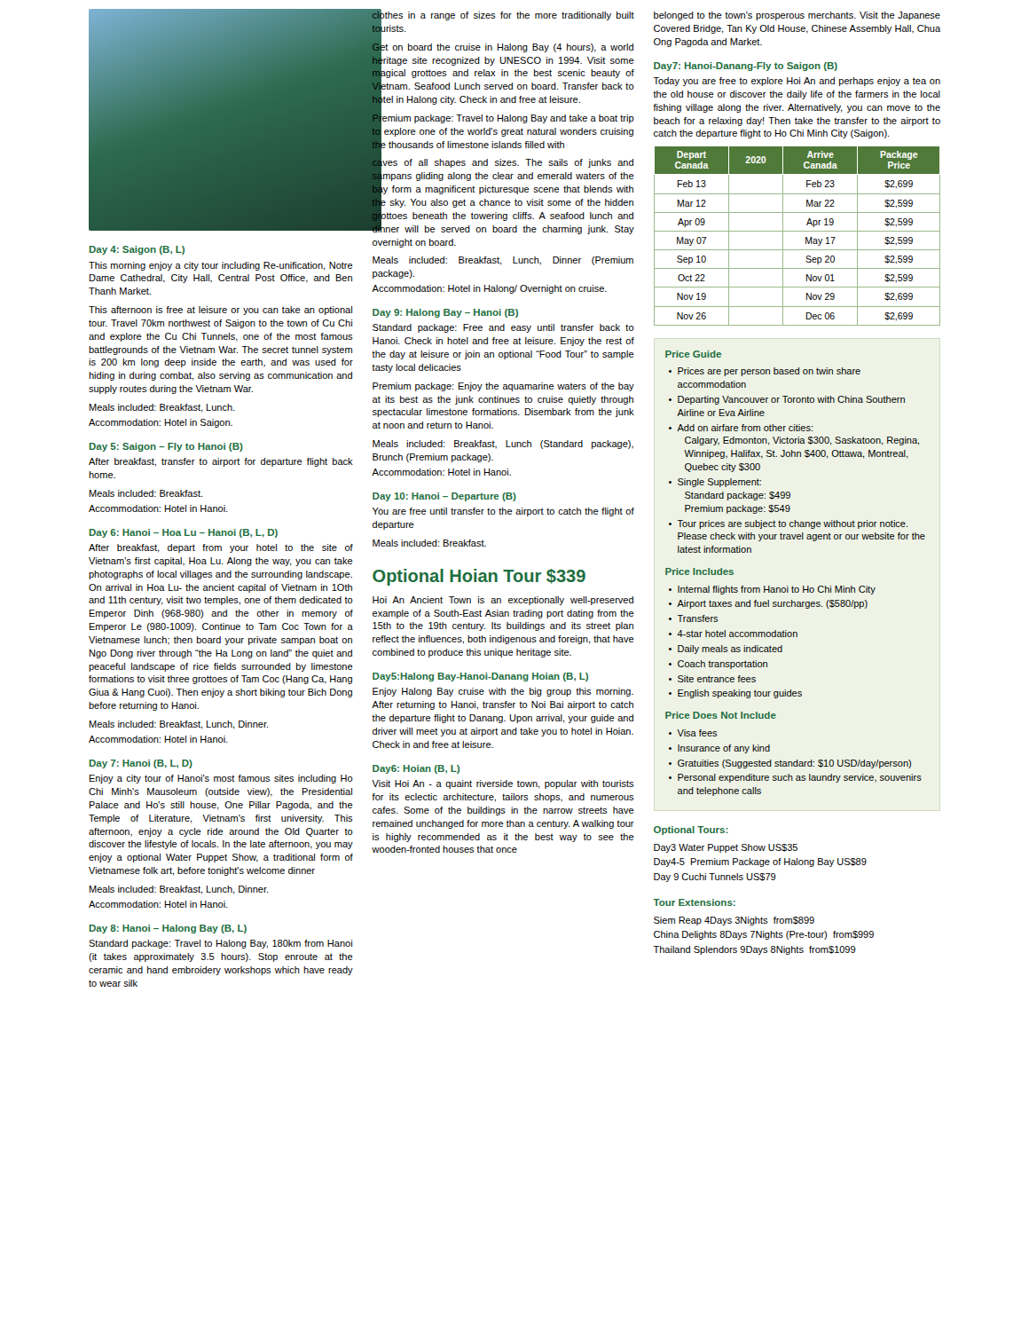Day 4: Saigon (B, L)
This morning enjoy a city tour including Re-unification, Notre Dame Cathedral, City Hall, Central Post Office, and Ben Thanh Market.
This afternoon is free at leisure or you can take an optional tour. Travel 70km northwest of Saigon to the town of Cu Chi and explore the Cu Chi Tunnels, one of the most famous battlegrounds of the Vietnam War. The secret tunnel system is 200 km long deep inside the earth, and was used for hiding in during combat, also serving as communication and supply routes during the Vietnam War.
Meals included: Breakfast, Lunch.
Accommodation: Hotel in Saigon.
Day 5: Saigon – Fly to Hanoi (B)
After breakfast, transfer to airport for departure flight back home.
Meals included: Breakfast.
Accommodation: Hotel in Hanoi.
Day 6: Hanoi – Hoa Lu – Hanoi (B, L, D)
After breakfast, depart from your hotel to the site of Vietnam's first capital, Hoa Lu. Along the way, you can take photographs of local villages and the surrounding landscape. On arrival in Hoa Lu- the ancient capital of Vietnam in 1Oth and 11th century, visit two temples, one of them dedicated to Emperor Dinh (968-980) and the other in memory of Emperor Le (980-1009). Continue to Tam Coc Town for a Vietnamese lunch; then board your private sampan boat on Ngo Dong river through “the Ha Long on land” the quiet and peaceful landscape of rice fields surrounded by limestone formations to visit three grottoes of Tam Coc (Hang Ca, Hang Giua & Hang Cuoi). Then enjoy a short biking tour Bich Dong before returning to Hanoi.
Meals included: Breakfast, Lunch, Dinner.
Accommodation: Hotel in Hanoi.
Day 7: Hanoi (B, L, D)
Enjoy a city tour of Hanoi's most famous sites including Ho Chi Minh's Mausoleum (outside view), the Presidential Palace and Ho's still house, One Pillar Pagoda, and the Temple of Literature, Vietnam's first university. This afternoon, enjoy a cycle ride around the Old Quarter to discover the lifestyle of locals. In the late afternoon, you may enjoy a optional Water Puppet Show, a traditional form of Vietnamese folk art, before tonight's welcome dinner
Meals included: Breakfast, Lunch, Dinner.
Accommodation: Hotel in Hanoi.
Day 8: Hanoi – Halong Bay (B, L)
Standard package: Travel to Halong Bay, 180km from Hanoi (it takes approximately 3.5 hours). Stop enroute at the ceramic and hand embroidery workshops which have ready to wear silk
clothes in a range of sizes for the more traditionally built tourists.
Get on board the cruise in Halong Bay (4 hours), a world heritage site recognized by UNESCO in 1994. Visit some magical grottoes and relax in the best scenic beauty of Vietnam. Seafood Lunch served on board. Transfer back to hotel in Halong city. Check in and free at leisure.
Premium package: Travel to Halong Bay and take a boat trip to explore one of the world's great natural wonders cruising the thousands of limestone islands filled with
caves of all shapes and sizes. The sails of junks and sampans gliding along the clear and emerald waters of the bay form a magnificent picturesque scene that blends with the sky. You also get a chance to visit some of the hidden grottoes beneath the towering cliffs. A seafood lunch and dinner will be served on board the charming junk. Stay overnight on board.
Meals included: Breakfast, Lunch, Dinner (Premium package).
Accommodation: Hotel in Halong/ Overnight on cruise.
Day 9: Halong Bay – Hanoi (B)
Standard package: Free and easy until transfer back to Hanoi. Check in hotel and free at leisure. Enjoy the rest of the day at leisure or join an optional “Food Tour” to sample tasty local delicacies
Premium package: Enjoy the aquamarine waters of the bay at its best as the junk continues to cruise quietly through spectacular limestone formations. Disembark from the junk at noon and return to Hanoi.
Meals included: Breakfast, Lunch (Standard package), Brunch (Premium package).
Accommodation: Hotel in Hanoi.
Day 10: Hanoi – Departure (B)
You are free until transfer to the airport to catch the flight of departure
Meals included: Breakfast.
Optional Hoian Tour $339
Hoi An Ancient Town is an exceptionally well-preserved example of a South-East Asian trading port dating from the 15th to the 19th century. Its buildings and its street plan reflect the influences, both indigenous and foreign, that have combined to produce this unique heritage site.
Day5:Halong Bay-Hanoi-Danang Hoian (B, L)
Enjoy Halong Bay cruise with the big group this morning. After returning to Hanoi, transfer to Noi Bai airport to catch the departure flight to Danang. Upon arrival, your guide and driver will meet you at airport and take you to hotel in Hoian. Check in and free at leisure.
Day6: Hoian (B, L)
Visit Hoi An - a quaint riverside town, popular with tourists for its eclectic architecture, tailors shops, and numerous cafes. Some of the buildings in the narrow streets have remained unchanged for more than a century. A walking tour is highly recommended as it the best way to see the wooden-fronted houses that once
belonged to the town's prosperous merchants. Visit the Japanese Covered Bridge, Tan Ky Old House, Chinese Assembly Hall, Chua Ong Pagoda and Market.
Day7: Hanoi-Danang-Fly to Saigon (B)
Today you are free to explore Hoi An and perhaps enjoy a tea on the old house or discover the daily life of the farmers in the local fishing village along the river. Alternatively, you can move to the beach for a relaxing day! Then take the transfer to the airport to catch the departure flight to Ho Chi Minh City (Saigon).
| Depart Canada | 2020 | Arrive Canada | Package Price |
| --- | --- | --- | --- |
| Feb 13 | | Feb 23 | $2,699 |
| Mar 12 | | Mar 22 | $2,599 |
| Apr 09 | | Apr 19 | $2,599 |
| May 07 | | May 17 | $2,599 |
| Sep 10 | | Sep 20 | $2,599 |
| Oct 22 | | Nov 01 | $2,599 |
| Nov 19 | | Nov 29 | $2,699 |
| Nov 26 | | Dec 06 | $2,699 |
Price Guide
Prices are per person based on twin share accommodation
Departing Vancouver or Toronto with China Southern Airline or Eva Airline
Add on airfare from other cities:
Calgary, Edmonton, Victoria $300, Saskatoon, Regina, Winnipeg, Halifax, St. John $400, Ottawa, Montreal, Quebec city $300
Single Supplement:
Standard package: $499 Premium package: $549
Tour prices are subject to change without prior notice. Please check with your travel agent or our website for the latest information
Price Includes
Internal flights from Hanoi to Ho Chi Minh City
Airport taxes and fuel surcharges. ($580/pp)
Transfers
4-star hotel accommodation
Daily meals as indicated
Coach transportation
Site entrance fees
English speaking tour guides
Price Does Not Include
Visa fees
Insurance of any kind
Gratuities (Suggested standard: $10 USD/day/person)
Personal expenditure such as laundry service, souvenirs and telephone calls
Optional Tours:
Day3 Water Puppet Show US$35
Day4-5 Premium Package of Halong Bay US$89
Day 9 Cuchi Tunnels US$79
Tour Extensions:
Siem Reap 4Days 3Nights from$899
China Delights 8Days 7Nights (Pre-tour) from$999
Thailand Splendors 9Days 8Nights from$1099